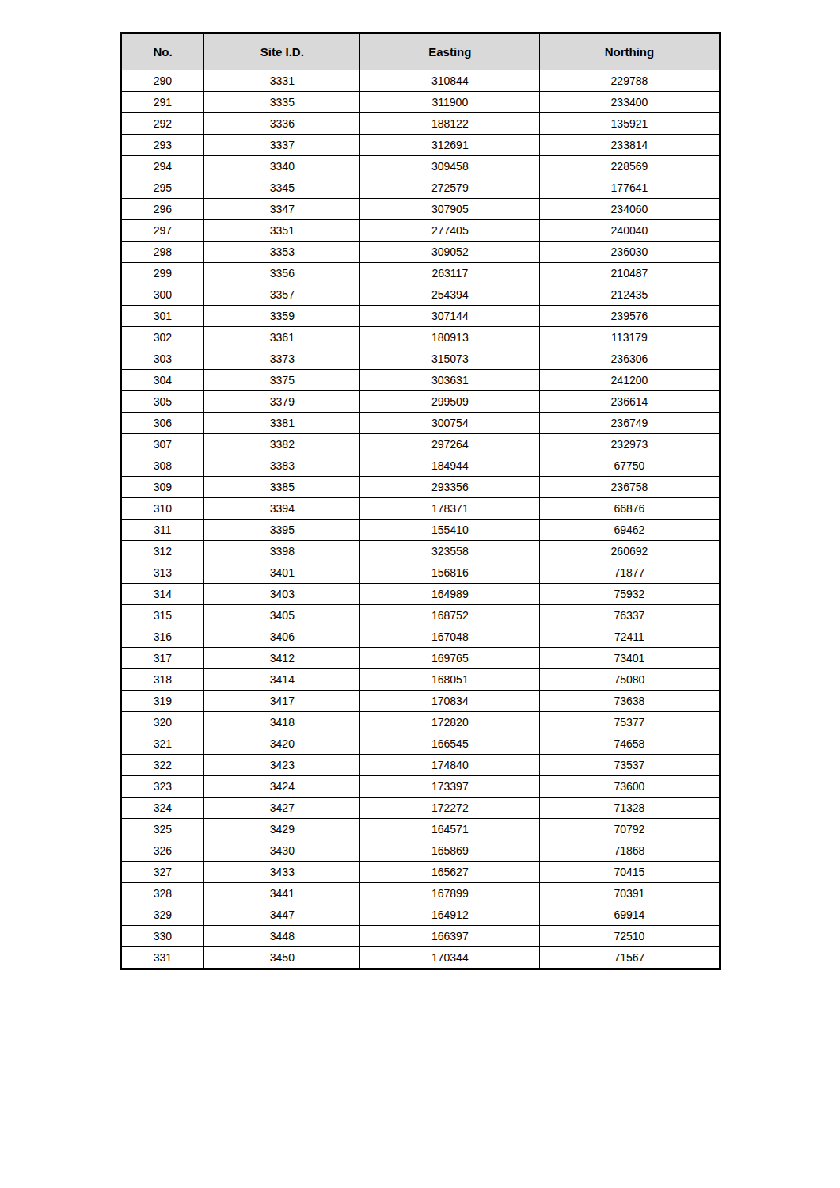| No. | Site I.D. | Easting | Northing |
| --- | --- | --- | --- |
| 290 | 3331 | 310844 | 229788 |
| 291 | 3335 | 311900 | 233400 |
| 292 | 3336 | 188122 | 135921 |
| 293 | 3337 | 312691 | 233814 |
| 294 | 3340 | 309458 | 228569 |
| 295 | 3345 | 272579 | 177641 |
| 296 | 3347 | 307905 | 234060 |
| 297 | 3351 | 277405 | 240040 |
| 298 | 3353 | 309052 | 236030 |
| 299 | 3356 | 263117 | 210487 |
| 300 | 3357 | 254394 | 212435 |
| 301 | 3359 | 307144 | 239576 |
| 302 | 3361 | 180913 | 113179 |
| 303 | 3373 | 315073 | 236306 |
| 304 | 3375 | 303631 | 241200 |
| 305 | 3379 | 299509 | 236614 |
| 306 | 3381 | 300754 | 236749 |
| 307 | 3382 | 297264 | 232973 |
| 308 | 3383 | 184944 | 67750 |
| 309 | 3385 | 293356 | 236758 |
| 310 | 3394 | 178371 | 66876 |
| 311 | 3395 | 155410 | 69462 |
| 312 | 3398 | 323558 | 260692 |
| 313 | 3401 | 156816 | 71877 |
| 314 | 3403 | 164989 | 75932 |
| 315 | 3405 | 168752 | 76337 |
| 316 | 3406 | 167048 | 72411 |
| 317 | 3412 | 169765 | 73401 |
| 318 | 3414 | 168051 | 75080 |
| 319 | 3417 | 170834 | 73638 |
| 320 | 3418 | 172820 | 75377 |
| 321 | 3420 | 166545 | 74658 |
| 322 | 3423 | 174840 | 73537 |
| 323 | 3424 | 173397 | 73600 |
| 324 | 3427 | 172272 | 71328 |
| 325 | 3429 | 164571 | 70792 |
| 326 | 3430 | 165869 | 71868 |
| 327 | 3433 | 165627 | 70415 |
| 328 | 3441 | 167899 | 70391 |
| 329 | 3447 | 164912 | 69914 |
| 330 | 3448 | 166397 | 72510 |
| 331 | 3450 | 170344 | 71567 |